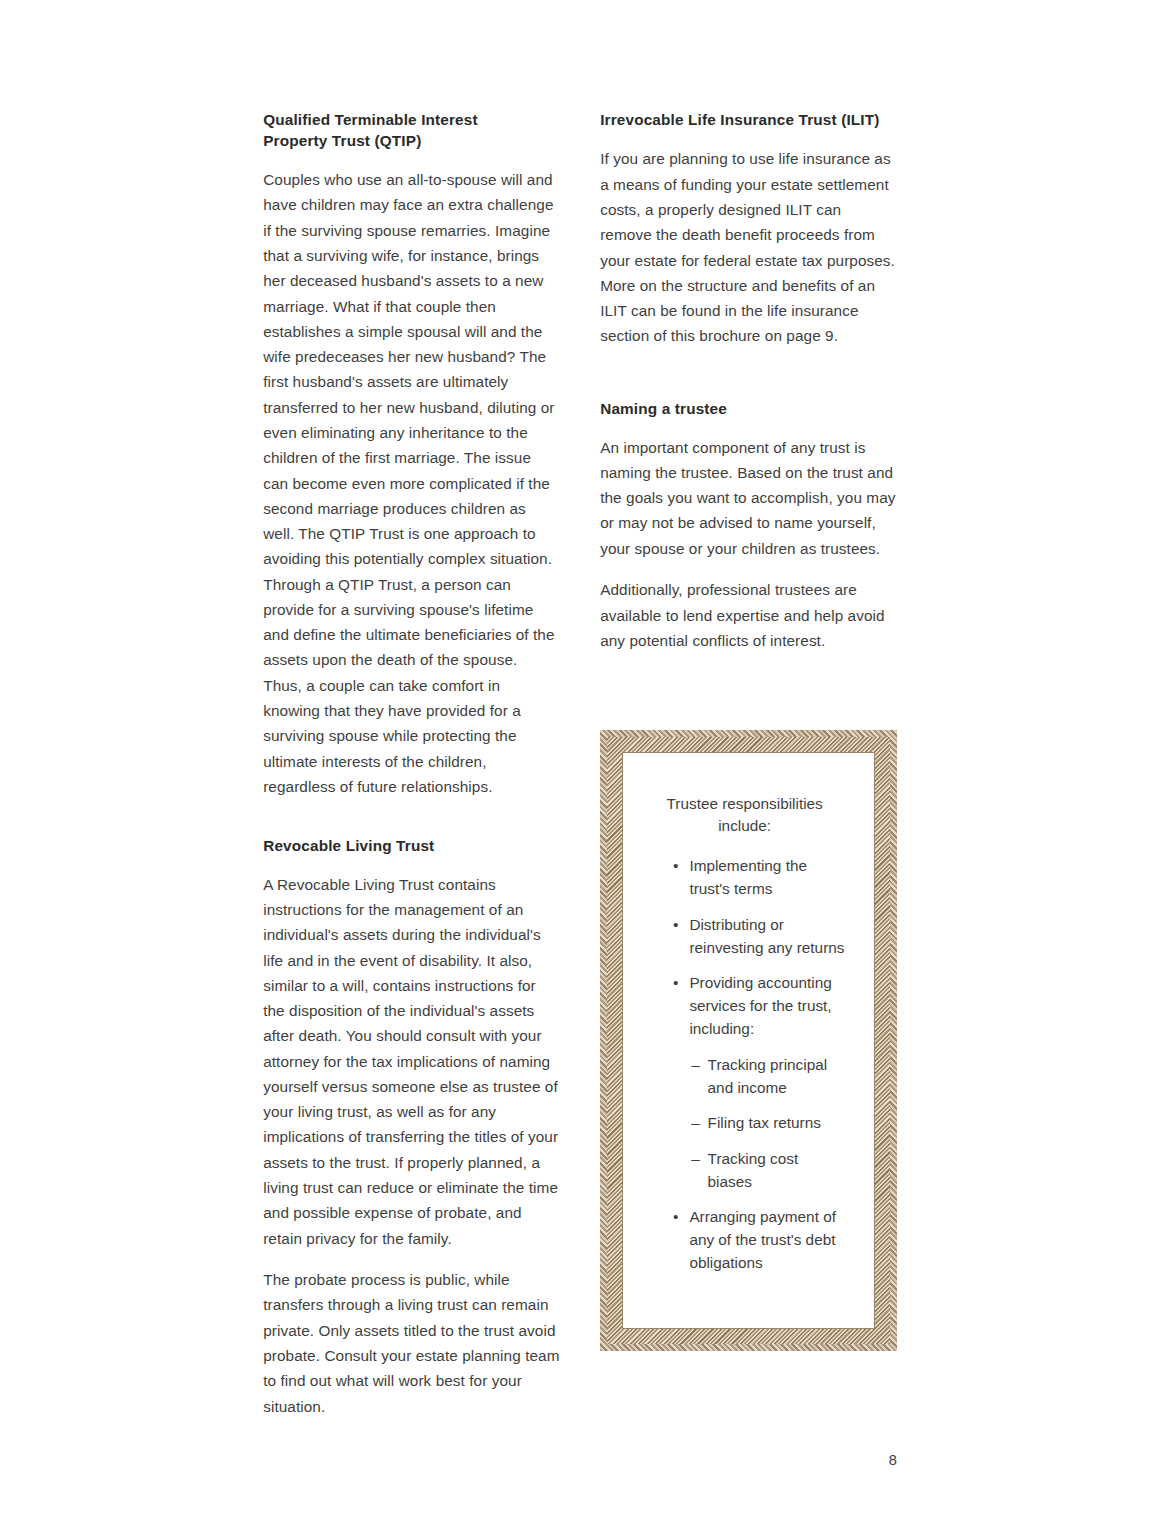Qualified Terminable Interest
Property Trust (QTIP)
Couples who use an all-to-spouse will and have children may face an extra challenge if the surviving spouse remarries. Imagine that a surviving wife, for instance, brings her deceased husband's assets to a new marriage. What if that couple then establishes a simple spousal will and the wife predeceases her new husband? The first husband's assets are ultimately transferred to her new husband, diluting or even eliminating any inheritance to the children of the first marriage. The issue can become even more complicated if the second marriage produces children as well. The QTIP Trust is one approach to avoiding this potentially complex situation. Through a QTIP Trust, a person can provide for a surviving spouse's lifetime and define the ultimate beneficiaries of the assets upon the death of the spouse. Thus, a couple can take comfort in knowing that they have provided for a surviving spouse while protecting the ultimate interests of the children, regardless of future relationships.
Revocable Living Trust
A Revocable Living Trust contains instructions for the management of an individual's assets during the individual's life and in the event of disability. It also, similar to a will, contains instructions for the disposition of the individual's assets after death. You should consult with your attorney for the tax implications of naming yourself versus someone else as trustee of your living trust, as well as for any implications of transferring the titles of your assets to the trust. If properly planned, a living trust can reduce or eliminate the time and possible expense of probate, and retain privacy for the family.
The probate process is public, while transfers through a living trust can remain private. Only assets titled to the trust avoid probate. Consult your estate planning team to find out what will work best for your situation.
Irrevocable Life Insurance Trust (ILIT)
If you are planning to use life insurance as a means of funding your estate settlement costs, a properly designed ILIT can remove the death benefit proceeds from your estate for federal estate tax purposes. More on the structure and benefits of an ILIT can be found in the life insurance section of this brochure on page 9.
Naming a trustee
An important component of any trust is naming the trustee. Based on the trust and the goals you want to accomplish, you may or may not be advised to name yourself, your spouse or your children as trustees.
Additionally, professional trustees are available to lend expertise and help avoid any potential conflicts of interest.
Trustee responsibilities include:
Implementing the trust's terms
Distributing or reinvesting any returns
Providing accounting services for the trust, including:
Tracking principal and income
Filing tax returns
Tracking cost biases
Arranging payment of any of the trust's debt obligations
8